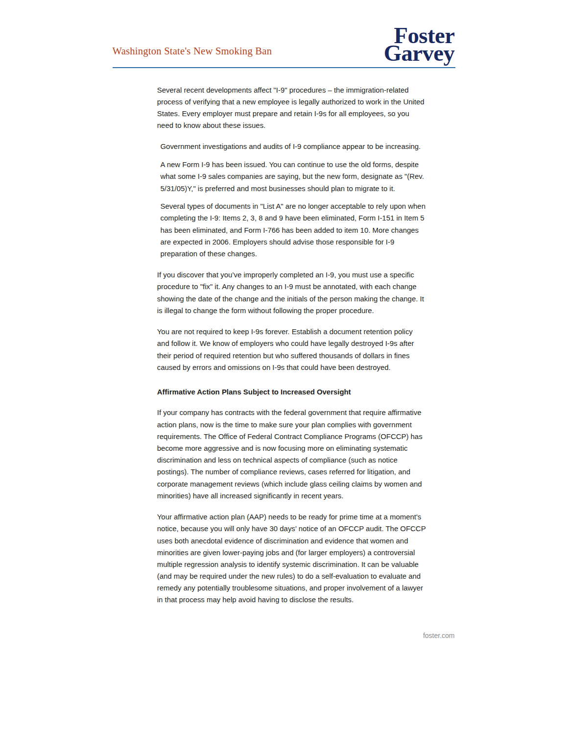Washington State's New Smoking Ban
Foster Garvey
Several recent developments affect "I-9" procedures – the immigration-related process of verifying that a new employee is legally authorized to work in the United States. Every employer must prepare and retain I-9s for all employees, so you need to know about these issues.
Government investigations and audits of I-9 compliance appear to be increasing.
A new Form I-9 has been issued. You can continue to use the old forms, despite what some I-9 sales companies are saying, but the new form, designate as "(Rev. 5/31/05)Y," is preferred and most businesses should plan to migrate to it.
Several types of documents in "List A" are no longer acceptable to rely upon when completing the I-9: Items 2, 3, 8 and 9 have been eliminated, Form I-151 in Item 5 has been eliminated, and Form I-766 has been added to item 10. More changes are expected in 2006. Employers should advise those responsible for I-9 preparation of these changes.
If you discover that you’ve improperly completed an I-9, you must use a specific procedure to "fix" it. Any changes to an I-9 must be annotated, with each change showing the date of the change and the initials of the person making the change. It is illegal to change the form without following the proper procedure.
You are not required to keep I-9s forever. Establish a document retention policy and follow it. We know of employers who could have legally destroyed I-9s after their period of required retention but who suffered thousands of dollars in fines caused by errors and omissions on I-9s that could have been destroyed.
Affirmative Action Plans Subject to Increased Oversight
If your company has contracts with the federal government that require affirmative action plans, now is the time to make sure your plan complies with government requirements. The Office of Federal Contract Compliance Programs (OFCCP) has become more aggressive and is now focusing more on eliminating systematic discrimination and less on technical aspects of compliance (such as notice postings). The number of compliance reviews, cases referred for litigation, and corporate management reviews (which include glass ceiling claims by women and minorities) have all increased significantly in recent years.
Your affirmative action plan (AAP) needs to be ready for prime time at a moment's notice, because you will only have 30 days’ notice of an OFCCP audit. The OFCCP uses both anecdotal evidence of discrimination and evidence that women and minorities are given lower-paying jobs and (for larger employers) a controversial multiple regression analysis to identify systemic discrimination. It can be valuable (and may be required under the new rules) to do a self-evaluation to evaluate and remedy any potentially troublesome situations, and proper involvement of a lawyer in that process may help avoid having to disclose the results.
foster.com